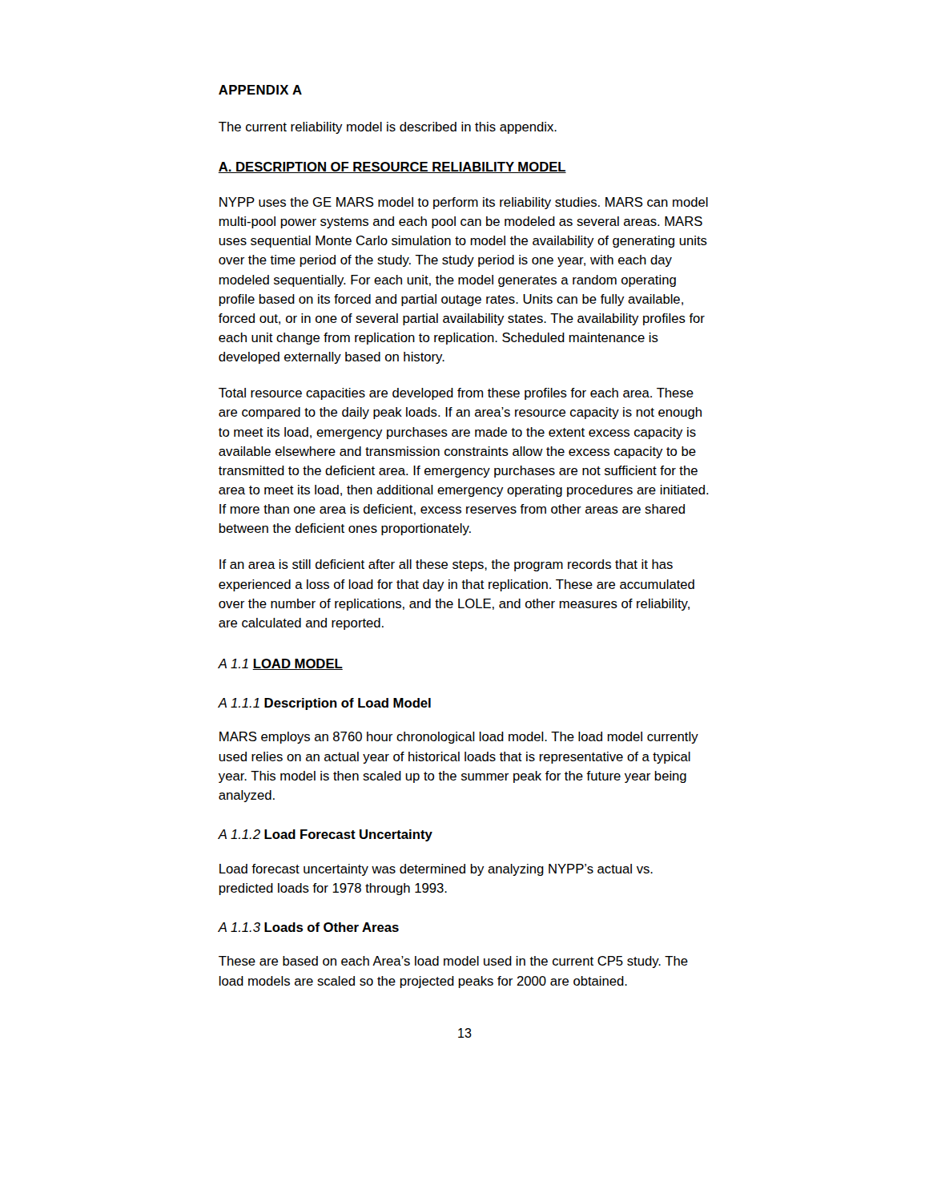APPENDIX A
The current reliability model is described in this appendix.
A. DESCRIPTION OF RESOURCE RELIABILITY MODEL
NYPP uses the GE MARS model to perform its reliability studies. MARS can model multi-pool power systems and each pool can be modeled as several areas. MARS uses sequential Monte Carlo simulation to model the availability of generating units over the time period of the study. The study period is one year, with each day modeled sequentially. For each unit, the model generates a random operating profile based on its forced and partial outage rates. Units can be fully available, forced out, or in one of several partial availability states. The availability profiles for each unit change from replication to replication. Scheduled maintenance is developed externally based on history.
Total resource capacities are developed from these profiles for each area. These are compared to the daily peak loads. If an area’s resource capacity is not enough to meet its load, emergency purchases are made to the extent excess capacity is available elsewhere and transmission constraints allow the excess capacity to be transmitted to the deficient area. If emergency purchases are not sufficient for the area to meet its load, then additional emergency operating procedures are initiated. If more than one area is deficient, excess reserves from other areas are shared between the deficient ones proportionately.
If an area is still deficient after all these steps, the program records that it has experienced a loss of load for that day in that replication. These are accumulated over the number of replications, and the LOLE, and other measures of reliability, are calculated and reported.
A 1.1 LOAD MODEL
A 1.1.1 Description of Load Model
MARS employs an 8760 hour chronological load model. The load model currently used relies on an actual year of historical loads that is representative of a typical year. This model is then scaled up to the summer peak for the future year being analyzed.
A 1.1.2 Load Forecast Uncertainty
Load forecast uncertainty was determined by analyzing NYPP’s actual vs. predicted loads for 1978 through 1993.
A 1.1.3 Loads of Other Areas
These are based on each Area’s load model used in the current CP5 study. The load models are scaled so the projected peaks for 2000 are obtained.
13